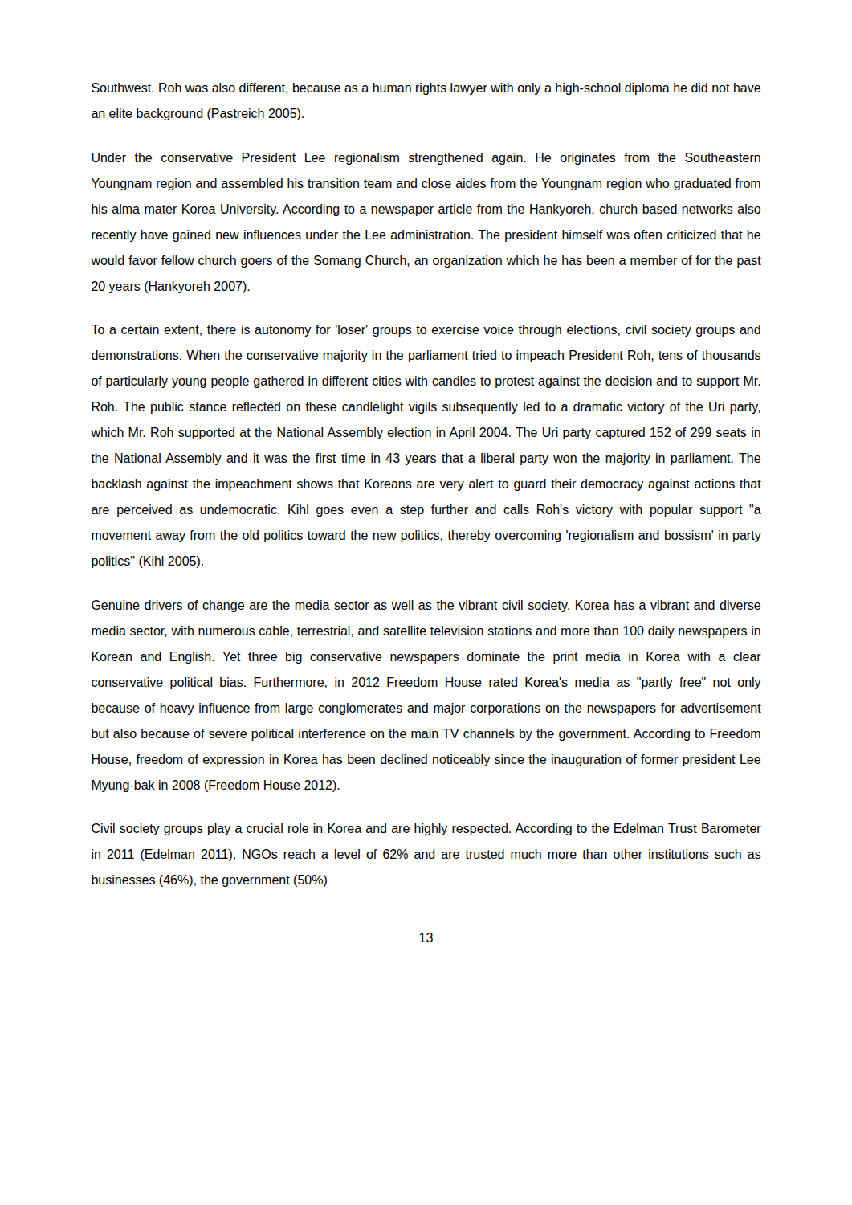Southwest. Roh was also different, because as a human rights lawyer with only a high-school diploma he did not have an elite background (Pastreich 2005).
Under the conservative President Lee regionalism strengthened again. He originates from the Southeastern Youngnam region and assembled his transition team and close aides from the Youngnam region who graduated from his alma mater Korea University. According to a newspaper article from the Hankyoreh, church based networks also recently have gained new influences under the Lee administration. The president himself was often criticized that he would favor fellow church goers of the Somang Church, an organization which he has been a member of for the past 20 years (Hankyoreh 2007).
To a certain extent, there is autonomy for 'loser' groups to exercise voice through elections, civil society groups and demonstrations. When the conservative majority in the parliament tried to impeach President Roh, tens of thousands of particularly young people gathered in different cities with candles to protest against the decision and to support Mr. Roh. The public stance reflected on these candlelight vigils subsequently led to a dramatic victory of the Uri party, which Mr. Roh supported at the National Assembly election in April 2004. The Uri party captured 152 of 299 seats in the National Assembly and it was the first time in 43 years that a liberal party won the majority in parliament. The backlash against the impeachment shows that Koreans are very alert to guard their democracy against actions that are perceived as undemocratic. Kihl goes even a step further and calls Roh's victory with popular support "a movement away from the old politics toward the new politics, thereby overcoming 'regionalism and bossism' in party politics" (Kihl 2005).
Genuine drivers of change are the media sector as well as the vibrant civil society. Korea has a vibrant and diverse media sector, with numerous cable, terrestrial, and satellite television stations and more than 100 daily newspapers in Korean and English. Yet three big conservative newspapers dominate the print media in Korea with a clear conservative political bias. Furthermore, in 2012 Freedom House rated Korea's media as "partly free" not only because of heavy influence from large conglomerates and major corporations on the newspapers for advertisement but also because of severe political interference on the main TV channels by the government. According to Freedom House, freedom of expression in Korea has been declined noticeably since the inauguration of former president Lee Myung-bak in 2008 (Freedom House 2012).
Civil society groups play a crucial role in Korea and are highly respected. According to the Edelman Trust Barometer in 2011 (Edelman 2011), NGOs reach a level of 62% and are trusted much more than other institutions such as businesses (46%), the government (50%)
13